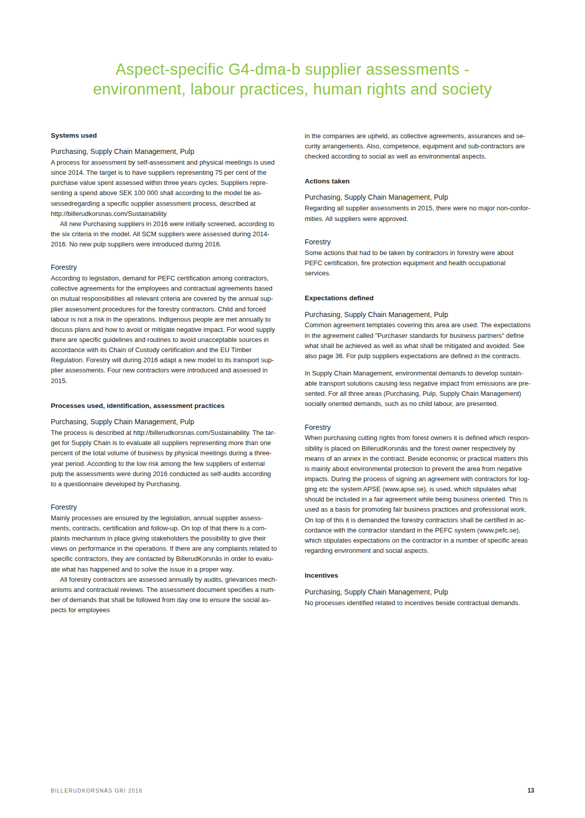Aspect-specific G4-dma-b supplier assessments -
environment, labour practices, human rights and society
Systems used
Purchasing, Supply Chain Management, Pulp
A process for assessment by self-assessment and physical meetings is used since 2014. The target is to have suppliers representing 75 per cent of the purchase value spent assessed within three years cycles. Suppliers representing a spend above SEK 100 000 shall according to the model be assessedregarding a specific supplier assessment process, described at http://billerudkorsnas.com/Sustainability
All new Purchasing suppliers in 2016 were initially screened, according to the six criteria in the model. All SCM suppliers were assessed during 2014-2016. No new pulp suppliers were introduced during 2016.
Forestry
According to legislation, demand for PEFC certification among contractors, collective agreements for the employees and contractual agreements based on mutual responsibilities all relevant criteria are covered by the annual supplier assessment procedures for the forestry contractors. Child and forced labour is not a risk in the operations. Indigenous people are met annually to discuss plans and how to avoid or mitigate negative impact. For wood supply there are specific guidelines and routines to avoid unacceptable sources in accordance with its Chain of Custody certification and the EU Timber Regulation. Forestry will during 2016 adapt a new model to its transport supplier assessments. Four new contractors were introduced and assessed in 2015.
Processes used, identification, assessment practices
Purchasing, Supply Chain Management, Pulp
The process is described at http://billerudkorsnas.com/Sustainability. The target for Supply Chain is to evaluate all suppliers representing more than one percent of the total volume of business by physical meetings during a three-year period. According to the low risk among the few suppliers of external pulp the assessments were during 2016 conducted as self-audits according to a questionnaire developed by Purchasing.
Forestry
Mainly processes are ensured by the legislation, annual supplier assessments, contracts, certification and follow-up. On top of that there is a complaints mechanism in place giving stakeholders the possibility to give their views on performance in the operations. If there are any complaints related to specific contractors, they are contacted by BillerudKorsnäs in order to evaluate what has happened and to solve the issue in a proper way.
All forestry contractors are assessed annually by audits, grievances mechanisms and contractual reviews. The assessment document specifies a number of demands that shall be followed from day one to ensure the social aspects for employees
in the companies are upheld, as collective agreements, assurances and security arrangements. Also, competence, equipment and sub-contractors are checked according to social as well as environmental aspects.
Actions taken
Purchasing, Supply Chain Management, Pulp
Regarding all supplier assessments in 2015, there were no major non-conformities. All suppliers were approved.
Forestry
Some actions that had to be taken by contractors in forestry were about PEFC certification, fire protection equipment and health occupational services.
Expectations defined
Purchasing, Supply Chain Management, Pulp
Common agreement templates covering this area are used. The expectations in the agreement called "Purchaser standards for business partners" define what shall be achieved as well as what shall be mitigated and avoided. See also page 36. For pulp suppliers expectations are defined in the contracts.
In Supply Chain Management, environmental demands to develop sustainable transport solutions causing less negative impact from emissions are presented. For all three areas (Purchasing, Pulp, Supply Chain Management) socially oriented demands, such as no child labour, are presented.
Forestry
When purchasing cutting rights from forest owners it is defined which responsibility is placed on BillerudKorsnäs and the forest owner respectively by means of an annex in the contract. Beside economic or practical matters this is mainly about environmental protection to prevent the area from negative impacts. During the process of signing an agreement with contractors for logging etc the system APSE (www.apse.se), is used, which stipulates what should be included in a fair agreement while being business oriented. This is used as a basis for promoting fair business practices and professional work. On top of this it is demanded the forestry contractors shall be certified in accordance with the contractor standard in the PEFC system (www.pefc.se), which stipulates expectations on the contractor in a number of specific areas regarding environment and social aspects.
Incentives
Purchasing, Supply Chain Management, Pulp
No processes identified related to incentives beside contractual demands.
BILLERUDKORSNÄS GRI 2016 13